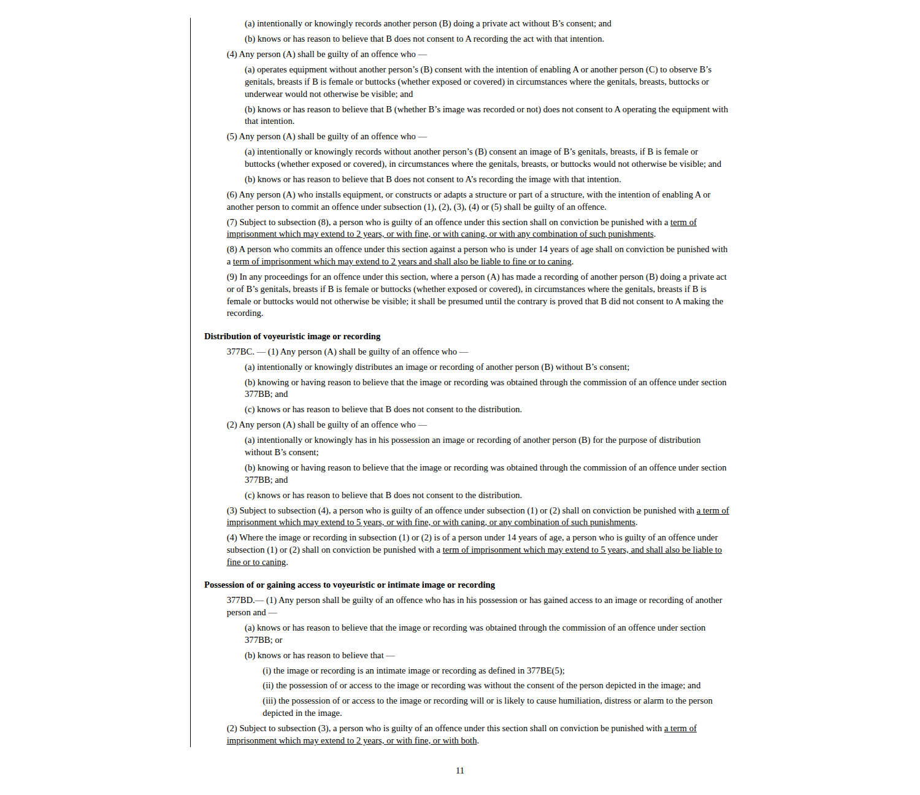(a) intentionally or knowingly records another person (B) doing a private act without B’s consent; and
(b) knows or has reason to believe that B does not consent to A recording the act with that intention.
(4) Any person (A) shall be guilty of an offence who —
(a) operates equipment without another person’s (B) consent with the intention of enabling A or another person (C) to observe B’s genitals, breasts if B is female or buttocks (whether exposed or covered) in circumstances where the genitals, breasts, buttocks or underwear would not otherwise be visible; and
(b) knows or has reason to believe that B (whether B’s image was recorded or not) does not consent to A operating the equipment with that intention.
(5) Any person (A) shall be guilty of an offence who —
(a) intentionally or knowingly records without another person’s (B) consent an image of B’s genitals, breasts, if B is female or buttocks (whether exposed or covered), in circumstances where the genitals, breasts, or buttocks would not otherwise be visible; and
(b) knows or has reason to believe that B does not consent to A’s recording the image with that intention.
(6) Any person (A) who installs equipment, or constructs or adapts a structure or part of a structure, with the intention of enabling A or another person to commit an offence under subsection (1), (2), (3), (4) or (5) shall be guilty of an offence.
(7) Subject to subsection (8), a person who is guilty of an offence under this section shall on conviction be punished with a term of imprisonment which may extend to 2 years, or with fine, or with caning, or with any combination of such punishments.
(8) A person who commits an offence under this section against a person who is under 14 years of age shall on conviction be punished with a term of imprisonment which may extend to 2 years and shall also be liable to fine or to caning.
(9) In any proceedings for an offence under this section, where a person (A) has made a recording of another person (B) doing a private act or of B’s genitals, breasts if B is female or buttocks (whether exposed or covered), in circumstances where the genitals, breasts if B is female or buttocks would not otherwise be visible; it shall be presumed until the contrary is proved that B did not consent to A making the recording.
Distribution of voyeuristic image or recording
377BC. — (1) Any person (A) shall be guilty of an offence who —
(a) intentionally or knowingly distributes an image or recording of another person (B) without B’s consent;
(b) knowing or having reason to believe that the image or recording was obtained through the commission of an offence under section 377BB; and
(c) knows or has reason to believe that B does not consent to the distribution.
(2) Any person (A) shall be guilty of an offence who —
(a) intentionally or knowingly has in his possession an image or recording of another person (B) for the purpose of distribution without B’s consent;
(b) knowing or having reason to believe that the image or recording was obtained through the commission of an offence under section 377BB; and
(c) knows or has reason to believe that B does not consent to the distribution.
(3) Subject to subsection (4), a person who is guilty of an offence under subsection (1) or (2) shall on conviction be punished with a term of imprisonment which may extend to 5 years, or with fine, or with caning, or any combination of such punishments.
(4) Where the image or recording in subsection (1) or (2) is of a person under 14 years of age, a person who is guilty of an offence under subsection (1) or (2) shall on conviction be punished with a term of imprisonment which may extend to 5 years, and shall also be liable to fine or to caning.
Possession of or gaining access to voyeuristic or intimate image or recording
377BD.— (1) Any person shall be guilty of an offence who has in his possession or has gained access to an image or recording of another person and —
(a) knows or has reason to believe that the image or recording was obtained through the commission of an offence under section 377BB; or
(b) knows or has reason to believe that —
(i) the image or recording is an intimate image or recording as defined in 377BE(5);
(ii) the possession of or access to the image or recording was without the consent of the person depicted in the image; and
(iii) the possession of or access to the image or recording will or is likely to cause humiliation, distress or alarm to the person depicted in the image.
(2) Subject to subsection (3), a person who is guilty of an offence under this section shall on conviction be punished with a term of imprisonment which may extend to 2 years, or with fine, or with both.
11